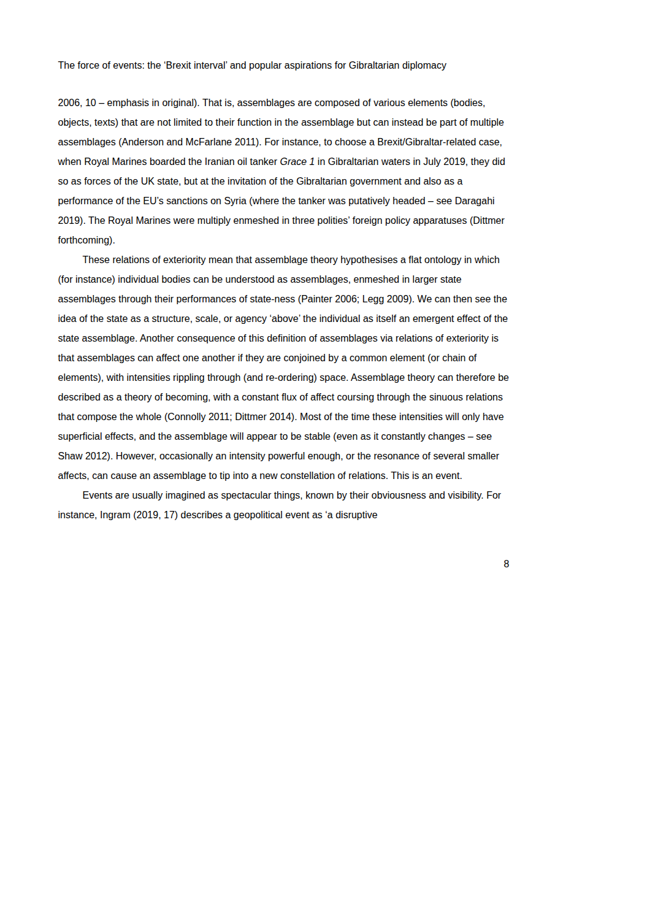The force of events: the ‘Brexit interval’ and popular aspirations for Gibraltarian diplomacy
2006, 10 – emphasis in original). That is, assemblages are composed of various elements (bodies, objects, texts) that are not limited to their function in the assemblage but can instead be part of multiple assemblages (Anderson and McFarlane 2011). For instance, to choose a Brexit/Gibraltar-related case, when Royal Marines boarded the Iranian oil tanker Grace 1 in Gibraltarian waters in July 2019, they did so as forces of the UK state, but at the invitation of the Gibraltarian government and also as a performance of the EU’s sanctions on Syria (where the tanker was putatively headed – see Daragahi 2019). The Royal Marines were multiply enmeshed in three polities’ foreign policy apparatuses (Dittmer forthcoming).
These relations of exteriority mean that assemblage theory hypothesises a flat ontology in which (for instance) individual bodies can be understood as assemblages, enmeshed in larger state assemblages through their performances of state-ness (Painter 2006; Legg 2009). We can then see the idea of the state as a structure, scale, or agency ‘above’ the individual as itself an emergent effect of the state assemblage. Another consequence of this definition of assemblages via relations of exteriority is that assemblages can affect one another if they are conjoined by a common element (or chain of elements), with intensities rippling through (and re-ordering) space. Assemblage theory can therefore be described as a theory of becoming, with a constant flux of affect coursing through the sinuous relations that compose the whole (Connolly 2011; Dittmer 2014). Most of the time these intensities will only have superficial effects, and the assemblage will appear to be stable (even as it constantly changes – see Shaw 2012). However, occasionally an intensity powerful enough, or the resonance of several smaller affects, can cause an assemblage to tip into a new constellation of relations. This is an event.
Events are usually imagined as spectacular things, known by their obviousness and visibility. For instance, Ingram (2019, 17) describes a geopolitical event as ‘a disruptive
8